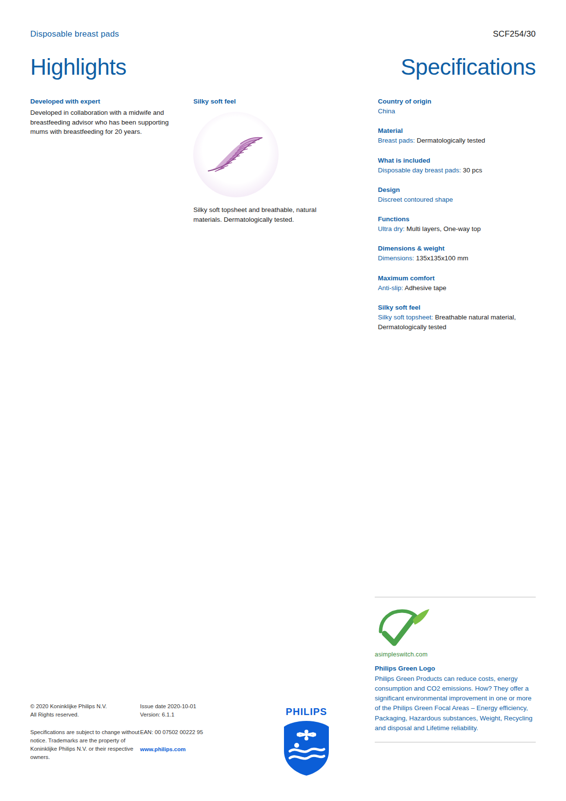Disposable breast pads
SCF254/30
Highlights
Developed with expert
Developed in collaboration with a midwife and breastfeeding advisor who has been supporting mums with breastfeeding for 20 years.
Silky soft feel
Silky soft topsheet and breathable, natural materials. Dermatologically tested.
Specifications
Country of origin
China
Material
Breast pads: Dermatologically tested
What is included
Disposable day breast pads: 30 pcs
Design
Discreet contoured shape
Functions
Ultra dry: Multi layers, One-way top
Dimensions & weight
Dimensions: 135x135x100 mm
Maximum comfort
Anti-slip: Adhesive tape
Silky soft feel
Silky soft topsheet: Breathable natural material, Dermatologically tested
asimpleswitch.com
Philips Green Logo
Philips Green Products can reduce costs, energy consumption and CO2 emissions. How? They offer a significant environmental improvement in one or more of the Philips Green Focal Areas – Energy efficiency, Packaging, Hazardous substances, Weight, Recycling and disposal and Lifetime reliability.
© 2020 Koninklijke Philips N.V.
All Rights reserved.
Specifications are subject to change without notice. Trademarks are the property of Koninklijke Philips N.V. or their respective owners.
Issue date 2020-10-01
Version: 6.1.1
EAN: 00 07502 00222 95
www.philips.com
PHILIPS